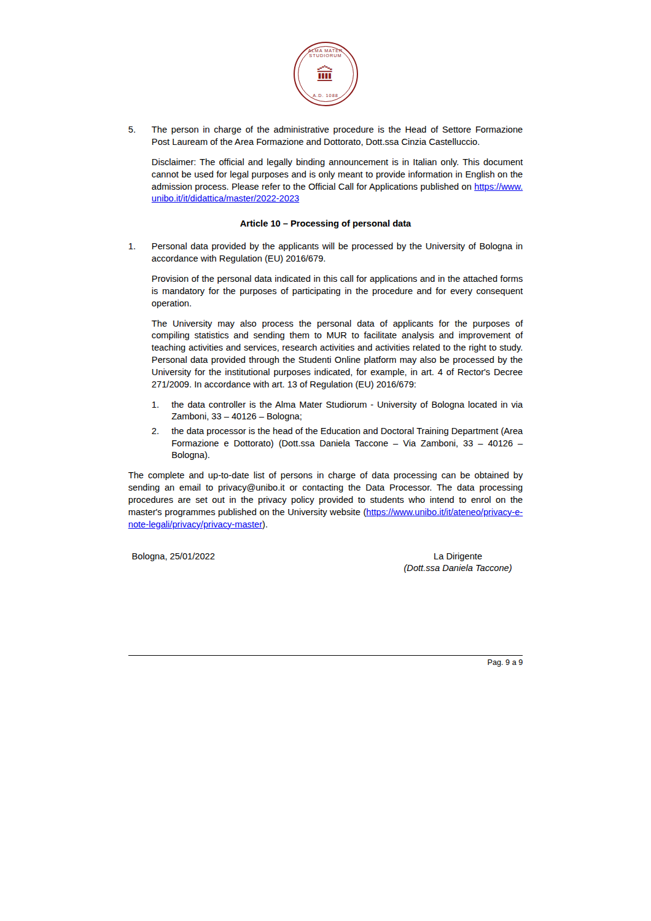ALMA MATER STUDIORUM
🏛
A.D. 1088
5. The person in charge of the administrative procedure is the Head of Settore Formazione Post Lauream of the Area Formazione and Dottorato, Dott.ssa Cinzia Castelluccio.
Disclaimer: The official and legally binding announcement is in Italian only. This document cannot be used for legal purposes and is only meant to provide information in English on the admission process. Please refer to the Official Call for Applications published on https://www.unibo.it/it/didattica/master/2022-2023
Article 10 – Processing of personal data
1. Personal data provided by the applicants will be processed by the University of Bologna in accordance with Regulation (EU) 2016/679.
Provision of the personal data indicated in this call for applications and in the attached forms is mandatory for the purposes of participating in the procedure and for every consequent operation.
The University may also process the personal data of applicants for the purposes of compiling statistics and sending them to MUR to facilitate analysis and improvement of teaching activities and services, research activities and activities related to the right to study. Personal data provided through the Studenti Online platform may also be processed by the University for the institutional purposes indicated, for example, in art. 4 of Rector's Decree 271/2009. In accordance with art. 13 of Regulation (EU) 2016/679:
1. the data controller is the Alma Mater Studiorum - University of Bologna located in via Zamboni, 33 – 40126 – Bologna;
2. the data processor is the head of the Education and Doctoral Training Department (Area Formazione e Dottorato) (Dott.ssa Daniela Taccone – Via Zamboni, 33 – 40126 – Bologna).
The complete and up-to-date list of persons in charge of data processing can be obtained by sending an email to privacy@unibo.it or contacting the Data Processor. The data processing procedures are set out in the privacy policy provided to students who intend to enrol on the master's programmes published on the University website (https://www.unibo.it/it/ateneo/privacy-e-note-legali/privacy/privacy-master).
Bologna, 25/01/2022
La Dirigente
(Dott.ssa Daniela Taccone)
Pag. 9 a 9